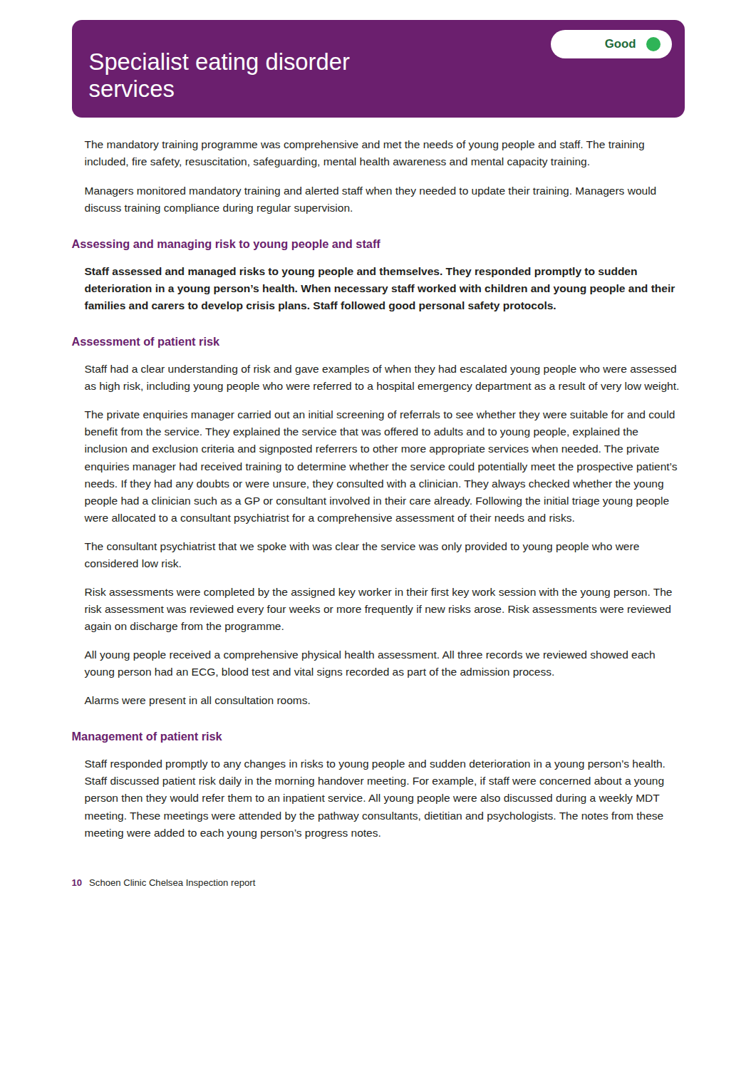Good
Specialist eating disorder
services
The mandatory training programme was comprehensive and met the needs of young people and staff. The training included, fire safety, resuscitation, safeguarding, mental health awareness and mental capacity training.
Managers monitored mandatory training and alerted staff when they needed to update their training. Managers would discuss training compliance during regular supervision.
Assessing and managing risk to young people and staff
Staff assessed and managed risks to young people and themselves. They responded promptly to sudden deterioration in a young person’s health. When necessary staff worked with children and young people and their families and carers to develop crisis plans. Staff followed good personal safety protocols.
Assessment of patient risk
Staff had a clear understanding of risk and gave examples of when they had escalated young people who were assessed as high risk, including young people who were referred to a hospital emergency department as a result of very low weight.
The private enquiries manager carried out an initial screening of referrals to see whether they were suitable for and could benefit from the service. They explained the service that was offered to adults and to young people, explained the inclusion and exclusion criteria and signposted referrers to other more appropriate services when needed. The private enquiries manager had received training to determine whether the service could potentially meet the prospective patient’s needs. If they had any doubts or were unsure, they consulted with a clinician. They always checked whether the young people had a clinician such as a GP or consultant involved in their care already. Following the initial triage young people were allocated to a consultant psychiatrist for a comprehensive assessment of their needs and risks.
The consultant psychiatrist that we spoke with was clear the service was only provided to young people who were considered low risk.
Risk assessments were completed by the assigned key worker in their first key work session with the young person. The risk assessment was reviewed every four weeks or more frequently if new risks arose. Risk assessments were reviewed again on discharge from the programme.
All young people received a comprehensive physical health assessment. All three records we reviewed showed each young person had an ECG, blood test and vital signs recorded as part of the admission process.
Alarms were present in all consultation rooms.
Management of patient risk
Staff responded promptly to any changes in risks to young people and sudden deterioration in a young person’s health. Staff discussed patient risk daily in the morning handover meeting. For example, if staff were concerned about a young person then they would refer them to an inpatient service. All young people were also discussed during a weekly MDT meeting. These meetings were attended by the pathway consultants, dietitian and psychologists. The notes from these meeting were added to each young person’s progress notes.
10 Schoen Clinic Chelsea Inspection report